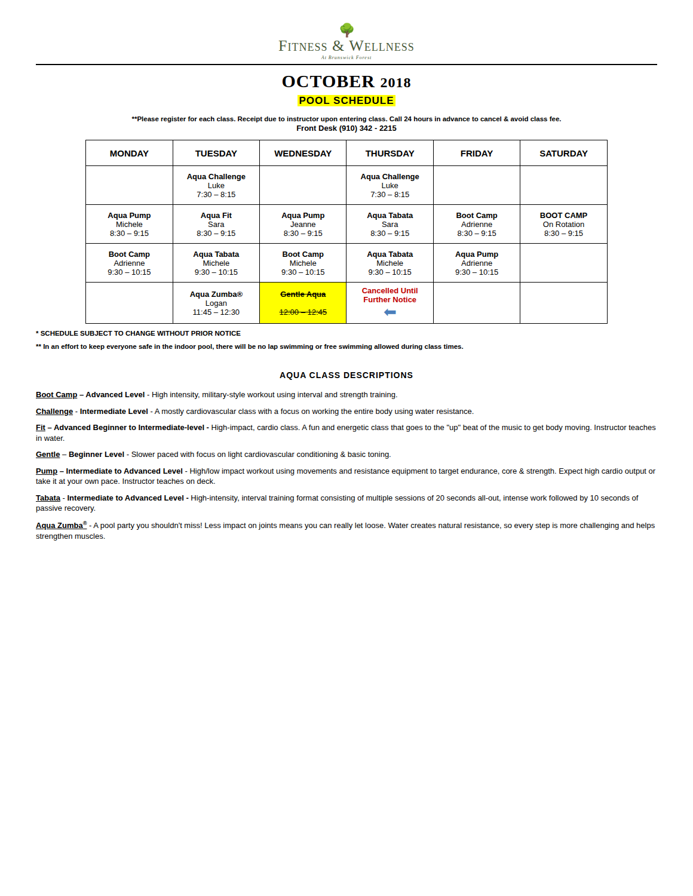🌳
Fitness & Wellness
At Brunswick Forest
OCTOBER 2018
POOL SCHEDULE
**Please register for each class. Receipt due to instructor upon entering class. Call 24 hours in advance to cancel & avoid class fee.
Front Desk (910) 342 - 2215
| MONDAY | TUESDAY | WEDNESDAY | THURSDAY | FRIDAY | SATURDAY |
| --- | --- | --- | --- | --- | --- |
| | Aqua Challenge Luke 7:30 – 8:15 | | Aqua Challenge Luke 7:30 – 8:15 | | |
| Aqua Pump Michele 8:30 – 9:15 | Aqua Fit Sara 8:30 – 9:15 | Aqua Pump Jeanne 8:30 – 9:15 | Aqua Tabata Sara 8:30 – 9:15 | Boot Camp Adrienne 8:30 – 9:15 | BOOT CAMP On Rotation 8:30 – 9:15 |
| Boot Camp Adrienne 9:30 – 10:15 | Aqua Tabata Michele 9:30 – 10:15 | Boot Camp Michele 9:30 – 10:15 | Aqua Tabata Michele 9:30 – 10:15 | Aqua Pump Adrienne 9:30 – 10:15 | |
| | Aqua Zumba® Logan 11:45 – 12:30 | Gentle Aqua 12:00 – 12:45 | Cancelled Until Further Notice ⬅ | | |
* SCHEDULE SUBJECT TO CHANGE WITHOUT PRIOR NOTICE
** In an effort to keep everyone safe in the indoor pool, there will be no lap swimming or free swimming allowed during class times.
AQUA CLASS DESCRIPTIONS
Boot Camp – Advanced Level - High intensity, military-style workout using interval and strength training.
Challenge - Intermediate Level - A mostly cardiovascular class with a focus on working the entire body using water resistance.
Fit – Advanced Beginner to Intermediate-level - High-impact, cardio class. A fun and energetic class that goes to the "up" beat of the music to get body moving. Instructor teaches in water.
Gentle – Beginner Level - Slower paced with focus on light cardiovascular conditioning & basic toning.
Pump – Intermediate to Advanced Level - High/low impact workout using movements and resistance equipment to target endurance, core & strength. Expect high cardio output or take it at your own pace. Instructor teaches on deck.
Tabata - Intermediate to Advanced Level - High-intensity, interval training format consisting of multiple sessions of 20 seconds all-out, intense work followed by 10 seconds of passive recovery.
Aqua Zumba® - A pool party you shouldn't miss! Less impact on joints means you can really let loose. Water creates natural resistance, so every step is more challenging and helps strengthen muscles.